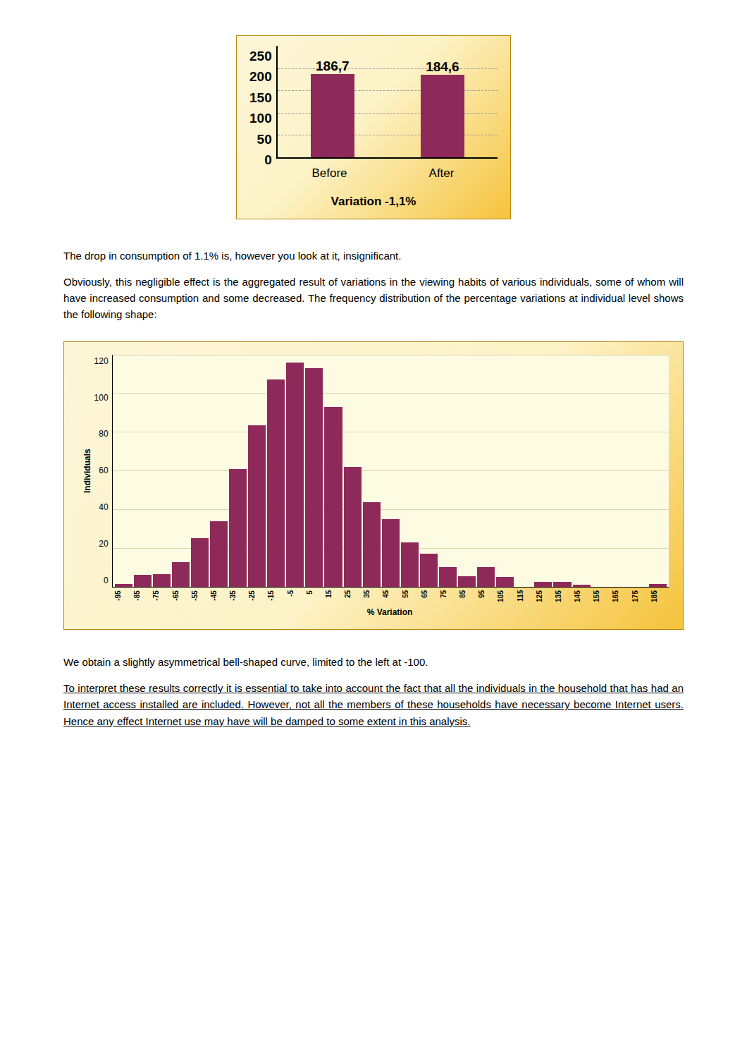250 200 150 100 50 0
186,7
184,6
Before After
Variation -1,1%
The drop in consumption of 1.1% is, however you look at it, insignificant.
Obviously, this negligible effect is the aggregated result of variations in the viewing habits of various individuals, some of whom will have increased consumption and some decreased. The frequency distribution of the percentage variations at individual level shows the following shape:
Individuals
120 100 80 60 40 20 0
-95 -85 -75 -65 -55 -45 -35 -25 -15 -5 5 15 25 35 45 55 65 75 85 95 105 115 125 135 145 155 165 175 185
% Variation
We obtain a slightly asymmetrical bell-shaped curve, limited to the left at -100.
To interpret these results correctly it is essential to take into account the fact that all the individuals in the household that has had an Internet access installed are included. However, not all the members of these households have necessary become Internet users. Hence any effect Internet use may have will be damped to some extent in this analysis.